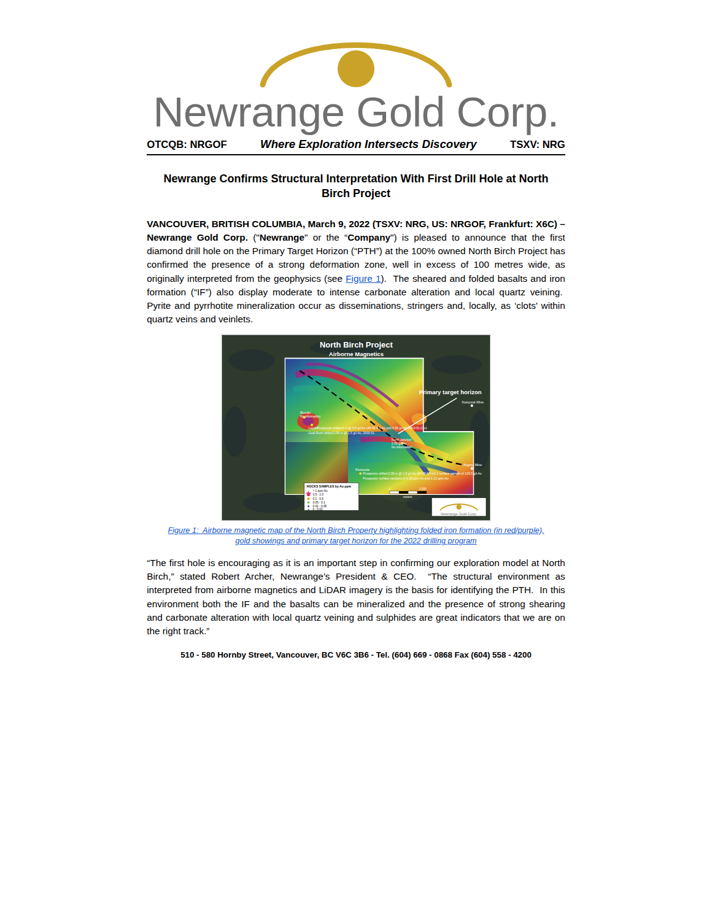Newrange Gold Corp.
OTCQB: NRGOF Where Exploration Intersects Discovery TSXV: NRG
Newrange Confirms Structural Interpretation With First Drill Hole at North Birch Project
VANCOUVER, BRITISH COLUMBIA, March 9, 2022 (TSXV: NRG, US: NRGOF, Frankfurt: X6C) – Newrange Gold Corp. ("Newrange" or the “Company") is pleased to announce that the first diamond drill hole on the Primary Target Horizon (“PTH”) at the 100% owned North Birch Project has confirmed the presence of a strong deformation zone, well in excess of 100 metres wide, as originally interpreted from the geophysics (see Figure 1). The sheared and folded basalts and iron formation (“IF”) also display moderate to intense carbonate alteration and local quartz veining. Pyrite and pyrrhotite mineralization occur as disseminations, stringers and, locally, as ‘clots’ within quartz veins and veinlets.
Primary target horizon North Birch Project Airborne Magnetics Kostynuk Mine Argosy Mine Blondin No information Luyckx Prospector drilled 4 m @ 0.5 g/t Au (45.58-0.5 m) and 0.56 g/t Au (48.0-51.0 m) Gold Rush drilled 0.55 m @ 1.5 g/t Au, 2000-51 North Junction 2.93 g/t Au No information Peninsula Prospector drilled 0.30 m @ 1.5 g/t Au (45.58-0.5 m) 1 surface sample of 129.5 g/t Au Prospector surface samples of 2.18 ppm Au and 1.12 ppm Au ROCKS SAMPLES by Au ppm > 1 ppm Au 0.5 - 1.0 0.1 - 0.5 0.05 - 0.1 0.02 - 0.05 0 - 0.02 0 2,500 meters Newrange Gold Corp.
Figure 1: Airborne magnetic map of the North Birch Property highlighting folded iron formation (in red/purple), gold showings and primary target horizon for the 2022 drilling program
“The first hole is encouraging as it is an important step in confirming our exploration model at North Birch,” stated Robert Archer, Newrange’s President & CEO. “The structural environment as interpreted from airborne magnetics and LiDAR imagery is the basis for identifying the PTH. In this environment both the IF and the basalts can be mineralized and the presence of strong shearing and carbonate alteration with local quartz veining and sulphides are great indicators that we are on the right track.”
510 - 580 Hornby Street, Vancouver, BC V6C 3B6 - Tel. (604) 669 - 0868 Fax (604) 558 - 4200